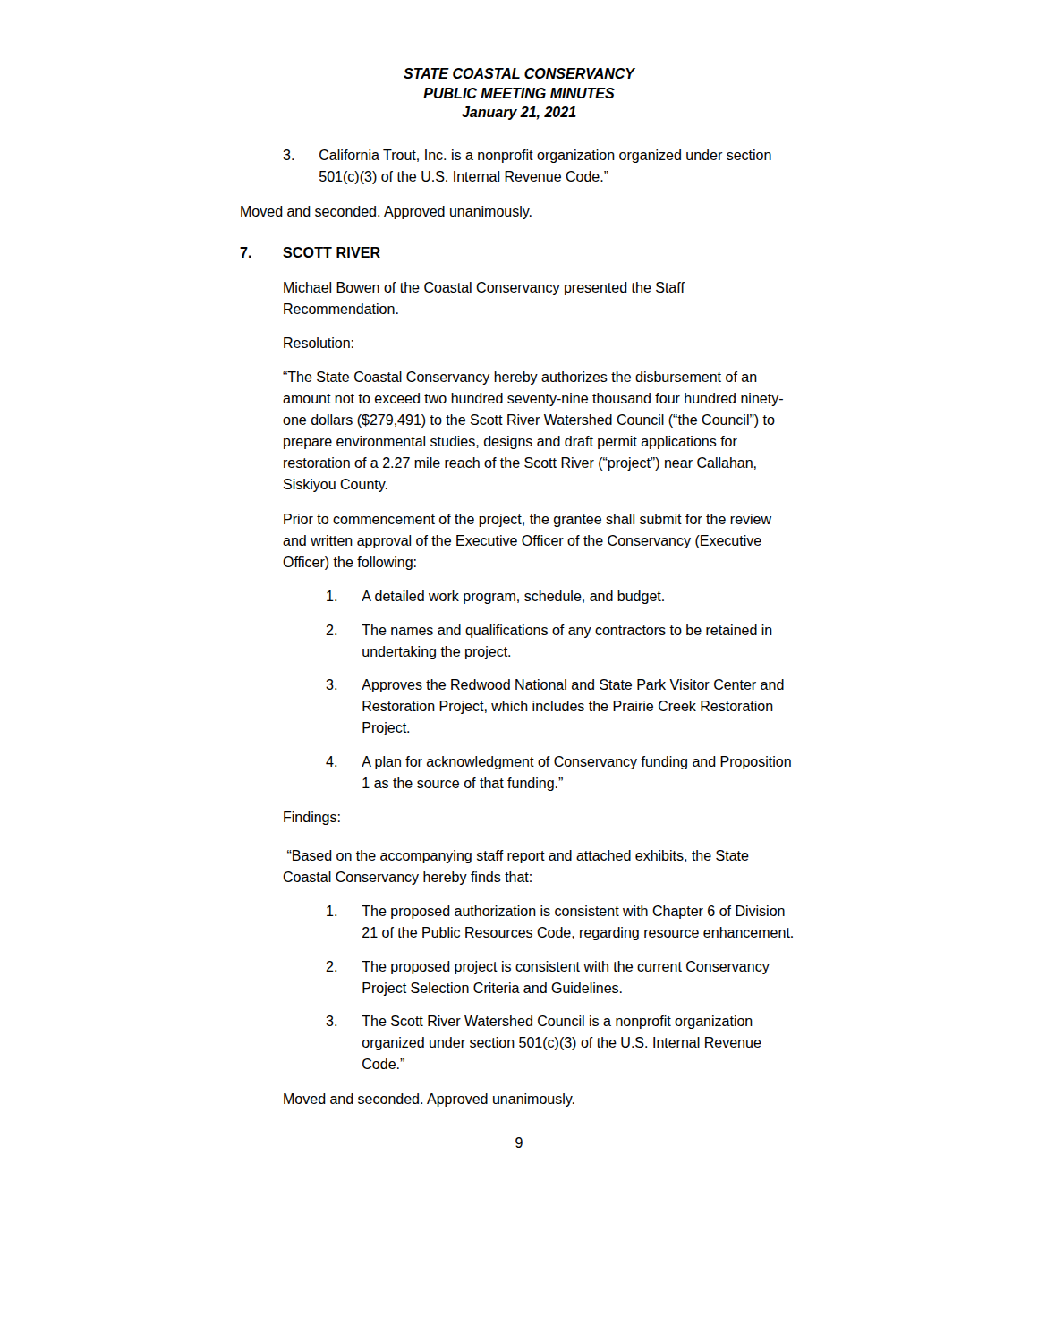STATE COASTAL CONSERVANCY
PUBLIC MEETING MINUTES
January 21, 2021
California Trout, Inc. is a nonprofit organization organized under section 501(c)(3) of the U.S. Internal Revenue Code.”
Moved and seconded. Approved unanimously.
7.
SCOTT RIVER
Michael Bowen of the Coastal Conservancy presented the Staff Recommendation.
Resolution:
“The State Coastal Conservancy hereby authorizes the disbursement of an amount not to exceed two hundred seventy-nine thousand four hundred ninety-one dollars ($279,491) to the Scott River Watershed Council (“the Council”) to prepare environmental studies, designs and draft permit applications for restoration of a 2.27 mile reach of the Scott River (“project”) near Callahan, Siskiyou County.
Prior to commencement of the project, the grantee shall submit for the review and written approval of the Executive Officer of the Conservancy (Executive Officer) the following:
A detailed work program, schedule, and budget.
The names and qualifications of any contractors to be retained in undertaking the project.
Approves the Redwood National and State Park Visitor Center and Restoration Project, which includes the Prairie Creek Restoration Project.
A plan for acknowledgment of Conservancy funding and Proposition 1 as the source of that funding.”
Findings:
“Based on the accompanying staff report and attached exhibits, the State Coastal Conservancy hereby finds that:
The proposed authorization is consistent with Chapter 6 of Division 21 of the Public Resources Code, regarding resource enhancement.
The proposed project is consistent with the current Conservancy Project Selection Criteria and Guidelines.
The Scott River Watershed Council is a nonprofit organization organized under section 501(c)(3) of the U.S. Internal Revenue Code.”
Moved and seconded. Approved unanimously.
9